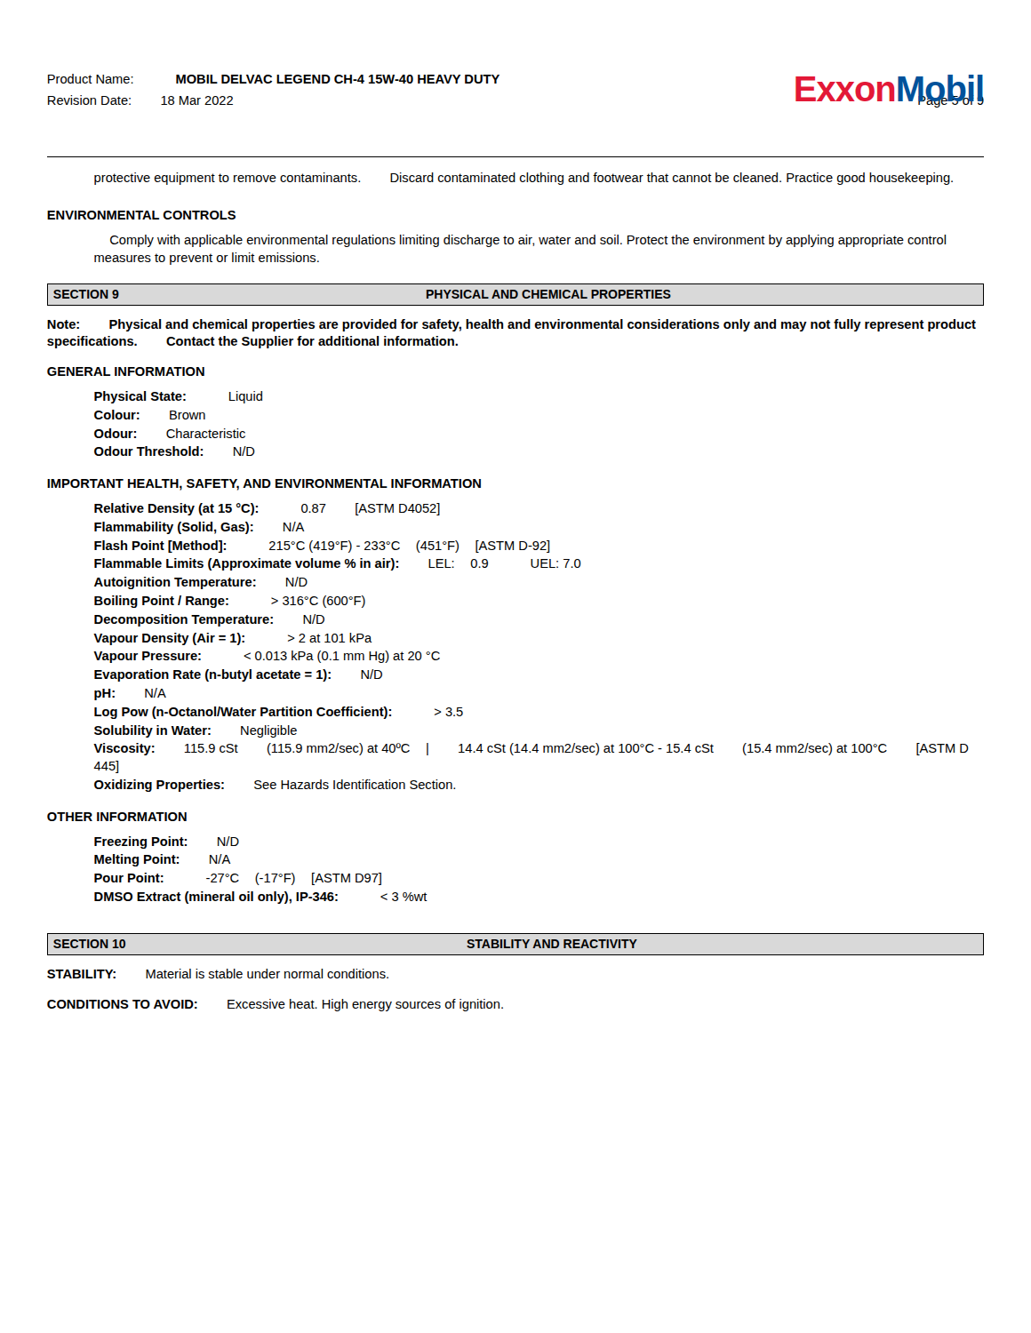Exxon Mobil
Product Name: MOBIL DELVAC LEGEND CH-4 15W-40 HEAVY DUTY
Revision Date: 18 Mar 2022 Page 5 of 9
protective equipment to remove contaminants. Discard contaminated clothing and footwear that cannot be cleaned. Practice good housekeeping.
ENVIRONMENTAL CONTROLS
Comply with applicable environmental regulations limiting discharge to air, water and soil. Protect the environment by applying appropriate control measures to prevent or limit emissions.
SECTION 9 PHYSICAL AND CHEMICAL PROPERTIES
Note: Physical and chemical properties are provided for safety, health and environmental considerations only and may not fully represent product specifications. Contact the Supplier for additional information.
GENERAL INFORMATION
Physical State: Liquid
Colour: Brown
Odour: Characteristic
Odour Threshold: N/D
IMPORTANT HEALTH, SAFETY, AND ENVIRONMENTAL INFORMATION
Relative Density (at 15 °C): 0.87 [ASTM D4052]
Flammability (Solid, Gas): N/A
Flash Point [Method]: 215°C (419°F) - 233°C (451°F) [ASTM D-92]
Flammable Limits (Approximate volume % in air): LEL: 0.9 UEL: 7.0
Autoignition Temperature: N/D
Boiling Point / Range: > 316°C (600°F)
Decomposition Temperature: N/D
Vapour Density (Air = 1): > 2 at 101 kPa
Vapour Pressure: < 0.013 kPa (0.1 mm Hg) at 20 °C
Evaporation Rate (n-butyl acetate = 1): N/D
pH: N/A
Log Pow (n-Octanol/Water Partition Coefficient): > 3.5
Solubility in Water: Negligible
Viscosity: 115.9 cSt (115.9 mm2/sec) at 40ºC | 14.4 cSt (14.4 mm2/sec) at 100°C - 15.4 cSt (15.4 mm2/sec) at 100°C [ASTM D 445]
Oxidizing Properties: See Hazards Identification Section.
OTHER INFORMATION
Freezing Point: N/D
Melting Point: N/A
Pour Point: -27°C (-17°F) [ASTM D97]
DMSO Extract (mineral oil only), IP-346: < 3 %wt
SECTION 10 STABILITY AND REACTIVITY
STABILITY: Material is stable under normal conditions.
CONDITIONS TO AVOID: Excessive heat. High energy sources of ignition.